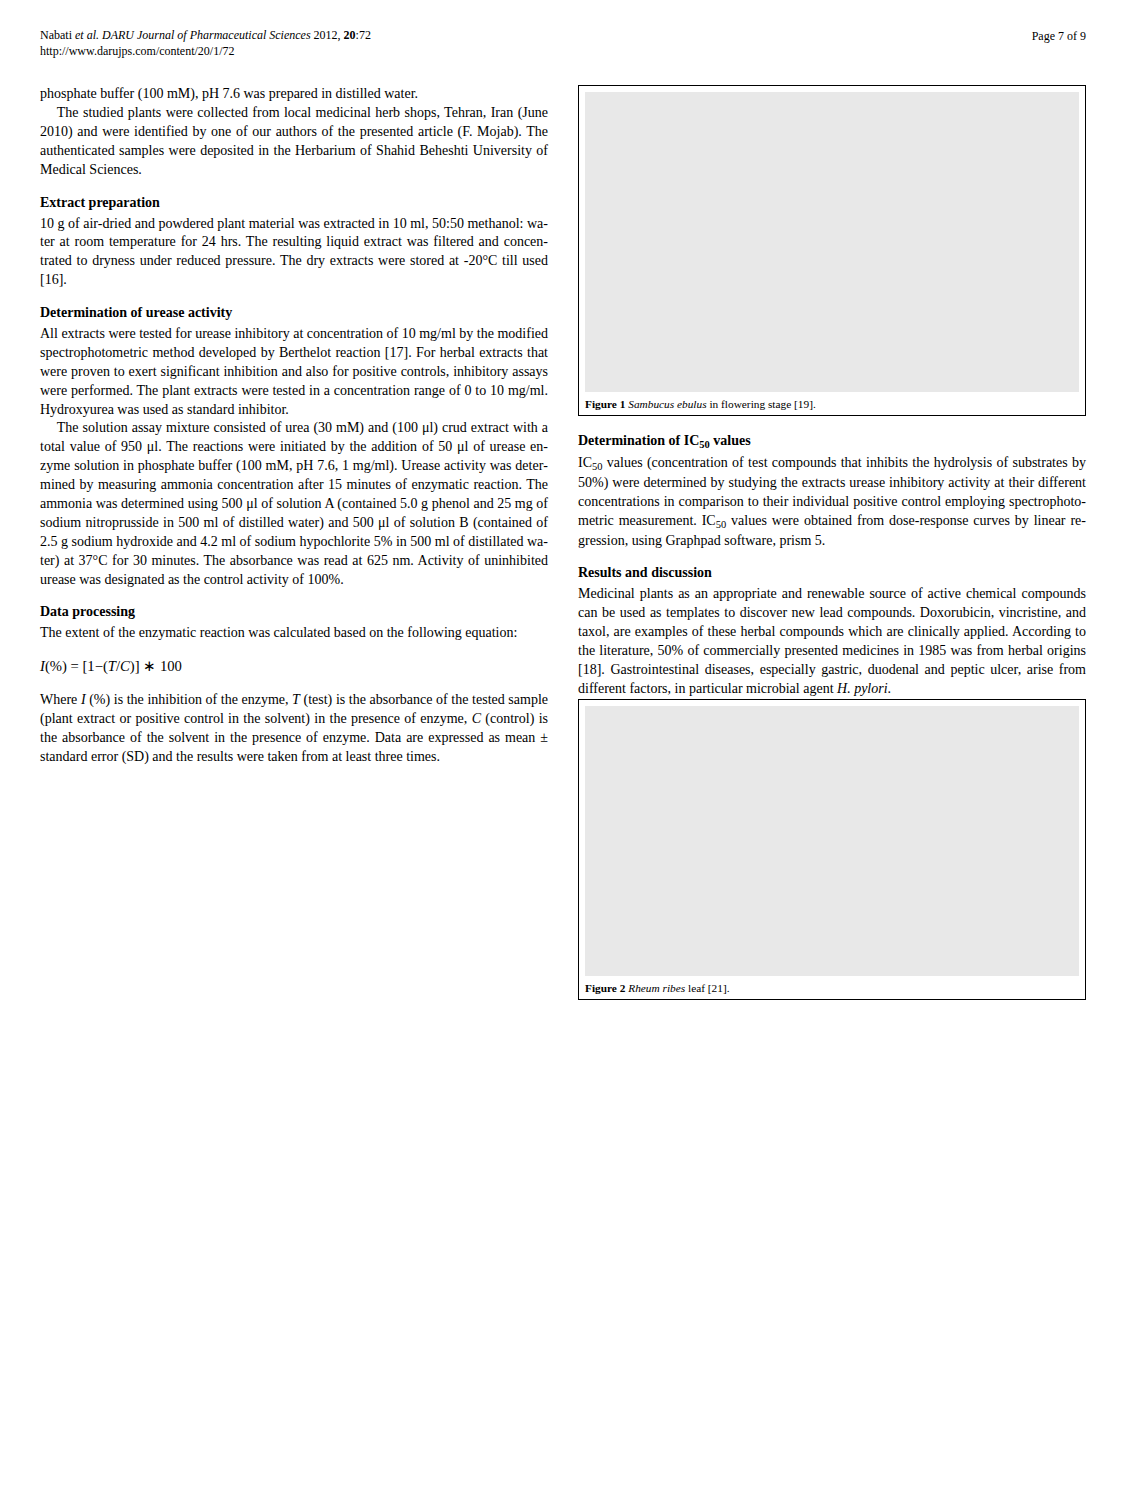Nabati et al. DARU Journal of Pharmaceutical Sciences 2012, 20:72
http://www.darujps.com/content/20/1/72
Page 7 of 9
phosphate buffer (100 mM), pH 7.6 was prepared in distilled water.
The studied plants were collected from local medicinal herb shops, Tehran, Iran (June 2010) and were identified by one of our authors of the presented article (F. Mojab). The authenticated samples were deposited in the Herbarium of Shahid Beheshti University of Medical Sciences.
Extract preparation
10 g of air-dried and powdered plant material was extracted in 10 ml, 50:50 methanol: water at room temperature for 24 hrs. The resulting liquid extract was filtered and concentrated to dryness under reduced pressure. The dry extracts were stored at -20°C till used [16].
Determination of urease activity
All extracts were tested for urease inhibitory at concentration of 10 mg/ml by the modified spectrophotometric method developed by Berthelot reaction [17]. For herbal extracts that were proven to exert significant inhibition and also for positive controls, inhibitory assays were performed. The plant extracts were tested in a concentration range of 0 to 10 mg/ml. Hydroxyurea was used as standard inhibitor.
The solution assay mixture consisted of urea (30 mM) and (100 μl) crud extract with a total value of 950 μl. The reactions were initiated by the addition of 50 μl of urease enzyme solution in phosphate buffer (100 mM, pH 7.6, 1 mg/ml). Urease activity was determined by measuring ammonia concentration after 15 minutes of enzymatic reaction. The ammonia was determined using 500 μl of solution A (contained 5.0 g phenol and 25 mg of sodium nitroprusside in 500 ml of distilled water) and 500 μl of solution B (contained of 2.5 g sodium hydroxide and 4.2 ml of sodium hypochlorite 5% in 500 ml of distillated water) at 37°C for 30 minutes. The absorbance was read at 625 nm. Activity of uninhibited urease was designated as the control activity of 100%.
Data processing
The extent of the enzymatic reaction was calculated based on the following equation:
I(%) = [1−(T/C)] ∗ 100
Where I (%) is the inhibition of the enzyme, T (test) is the absorbance of the tested sample (plant extract or positive control in the solvent) in the presence of enzyme, C (control) is the absorbance of the solvent in the presence of enzyme. Data are expressed as mean ± standard error (SD) and the results were taken from at least three times.
Figure 1 Sambucus ebulus in flowering stage [19].
Determination of IC50 values
IC50 values (concentration of test compounds that inhibits the hydrolysis of substrates by 50%) were determined by studying the extracts urease inhibitory activity at their different concentrations in comparison to their individual positive control employing spectrophotometric measurement. IC50 values were obtained from dose-response curves by linear regression, using Graphpad software, prism 5.
Results and discussion
Medicinal plants as an appropriate and renewable source of active chemical compounds can be used as templates to discover new lead compounds. Doxorubicin, vincristine, and taxol, are examples of these herbal compounds which are clinically applied. According to the literature, 50% of commercially presented medicines in 1985 was from herbal origins [18]. Gastrointestinal diseases, especially gastric, duodenal and peptic ulcer, arise from different factors, in particular microbial agent H. pylori.
Figure 2 Rheum ribes leaf [21].